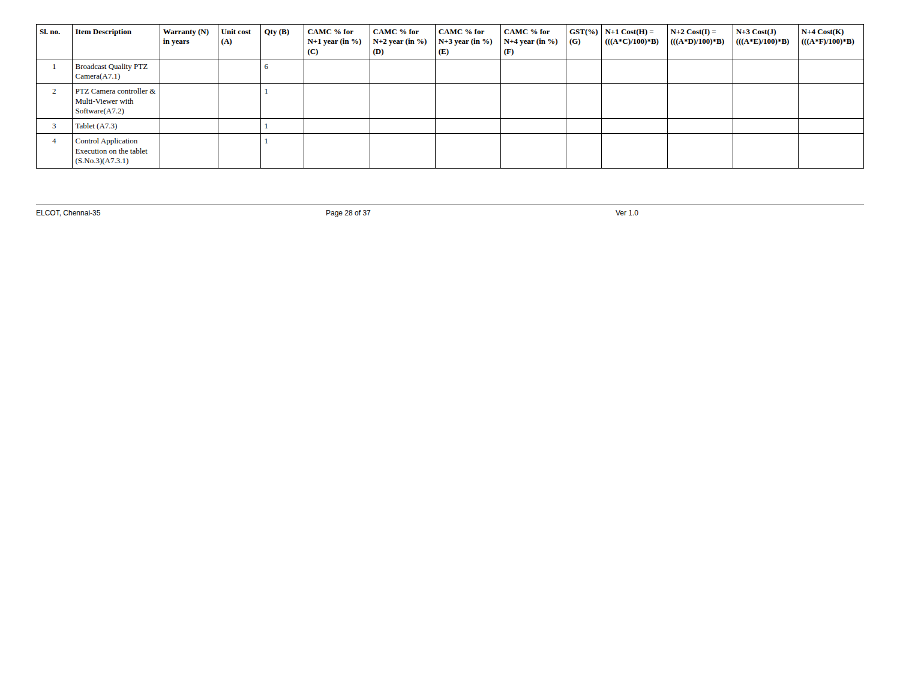| Sl. no. | Item Description | Warranty (N) in years | Unit cost (A) | Qty (B) | CAMC % for N+1 year (in %) (C) | CAMC % for N+2 year (in %)(D) | CAMC % for N+3 year (in %) (E) | CAMC % for N+4 year (in %)(F) | GST(%)(G) | N+1 Cost(H) = (((A*C)/100)*B) | N+2 Cost(I) =(((A*D)/100)*B) | N+3 Cost(J) (((A*E)/100)*B) | N+4 Cost(K) (((A*F)/100)*B) |
| --- | --- | --- | --- | --- | --- | --- | --- | --- | --- | --- | --- | --- | --- |
| 1 | Broadcast Quality PTZ Camera(A7.1) | | | 6 | | | | | | | | | |
| 2 | PTZ Camera controller & Multi-Viewer with Software(A7.2) | | | 1 | | | | | | | | | |
| 3 | Tablet (A7.3) | | | 1 | | | | | | | | | |
| 4 | Control Application Execution on the tablet (S.No.3)(A7.3.1) | | | 1 | | | | | | | | | |
ELCOT, Chennai-35 Page 28 of 37 Ver 1.0